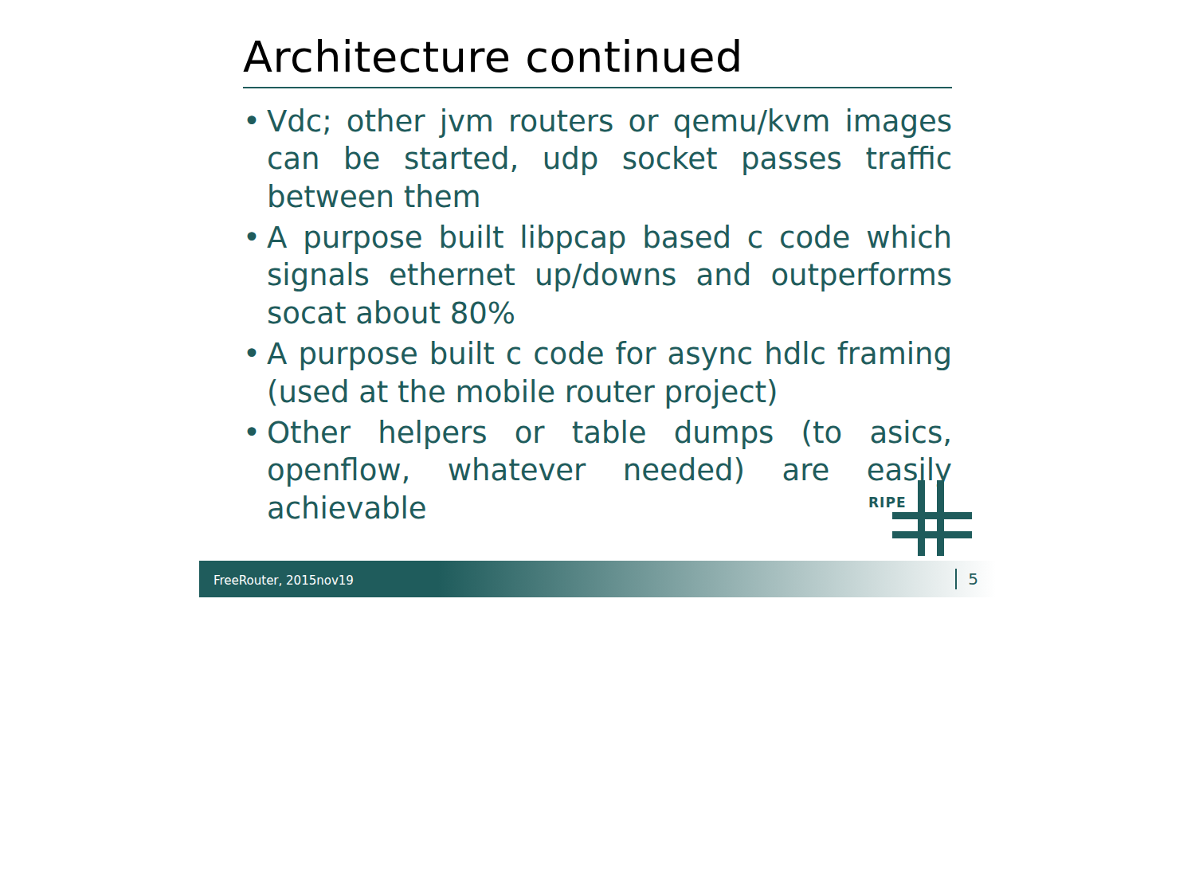Architecture continued
Vdc; other jvm routers or qemu/kvm images can be started, udp socket passes traffic between them
A purpose built libpcap based c code which signals ethernet up/downs and outperforms socat about 80%
A purpose built c code for async hdlc framing (used at the mobile router project)
Other helpers or table dumps (to asics, openflow, whatever needed) are easily achievable
RIPE
FreeRouter, 2015nov19
5